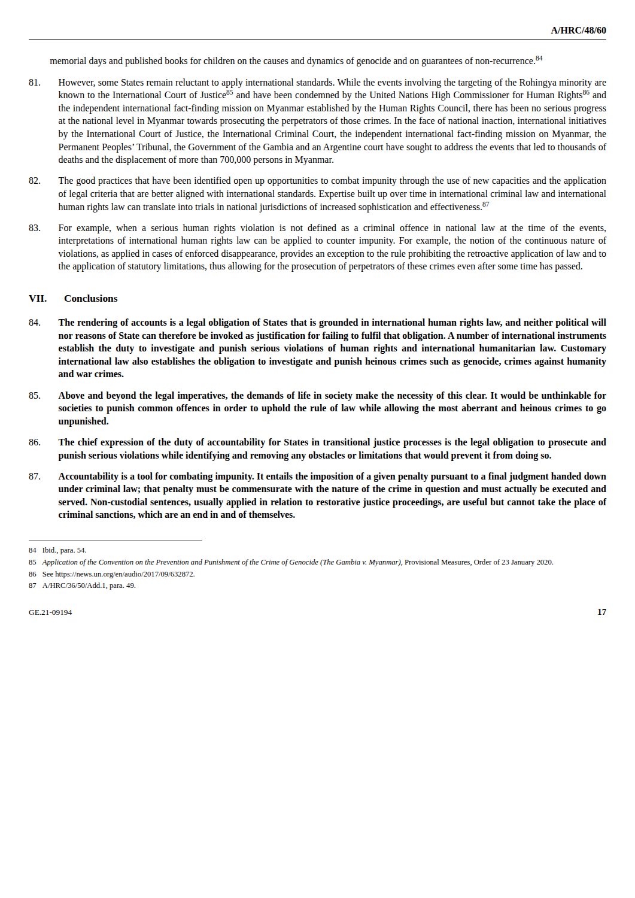A/HRC/48/60
memorial days and published books for children on the causes and dynamics of genocide and on guarantees of non-recurrence.84
81.
However, some States remain reluctant to apply international standards. While the events involving the targeting of the Rohingya minority are known to the International Court of Justice85 and have been condemned by the United Nations High Commissioner for Human Rights86 and the independent international fact-finding mission on Myanmar established by the Human Rights Council, there has been no serious progress at the national level in Myanmar towards prosecuting the perpetrators of those crimes. In the face of national inaction, international initiatives by the International Court of Justice, the International Criminal Court, the independent international fact-finding mission on Myanmar, the Permanent Peoples’ Tribunal, the Government of the Gambia and an Argentine court have sought to address the events that led to thousands of deaths and the displacement of more than 700,000 persons in Myanmar.
82.
The good practices that have been identified open up opportunities to combat impunity through the use of new capacities and the application of legal criteria that are better aligned with international standards. Expertise built up over time in international criminal law and international human rights law can translate into trials in national jurisdictions of increased sophistication and effectiveness.87
83.
For example, when a serious human rights violation is not defined as a criminal offence in national law at the time of the events, interpretations of international human rights law can be applied to counter impunity. For example, the notion of the continuous nature of violations, as applied in cases of enforced disappearance, provides an exception to the rule prohibiting the retroactive application of law and to the application of statutory limitations, thus allowing for the prosecution of perpetrators of these crimes even after some time has passed.
VII. Conclusions
84.
The rendering of accounts is a legal obligation of States that is grounded in international human rights law, and neither political will nor reasons of State can therefore be invoked as justification for failing to fulfil that obligation. A number of international instruments establish the duty to investigate and punish serious violations of human rights and international humanitarian law. Customary international law also establishes the obligation to investigate and punish heinous crimes such as genocide, crimes against humanity and war crimes.
85.
Above and beyond the legal imperatives, the demands of life in society make the necessity of this clear. It would be unthinkable for societies to punish common offences in order to uphold the rule of law while allowing the most aberrant and heinous crimes to go unpunished.
86.
The chief expression of the duty of accountability for States in transitional justice processes is the legal obligation to prosecute and punish serious violations while identifying and removing any obstacles or limitations that would prevent it from doing so.
87.
Accountability is a tool for combating impunity. It entails the imposition of a given penalty pursuant to a final judgment handed down under criminal law; that penalty must be commensurate with the nature of the crime in question and must actually be executed and served. Non-custodial sentences, usually applied in relation to restorative justice proceedings, are useful but cannot take the place of criminal sanctions, which are an end in and of themselves.
84 Ibid., para. 54.
85 Application of the Convention on the Prevention and Punishment of the Crime of Genocide (The Gambia v. Myanmar), Provisional Measures, Order of 23 January 2020.
86 See https://news.un.org/en/audio/2017/09/632872.
87 A/HRC/36/50/Add.1, para. 49.
GE.21-09194 17